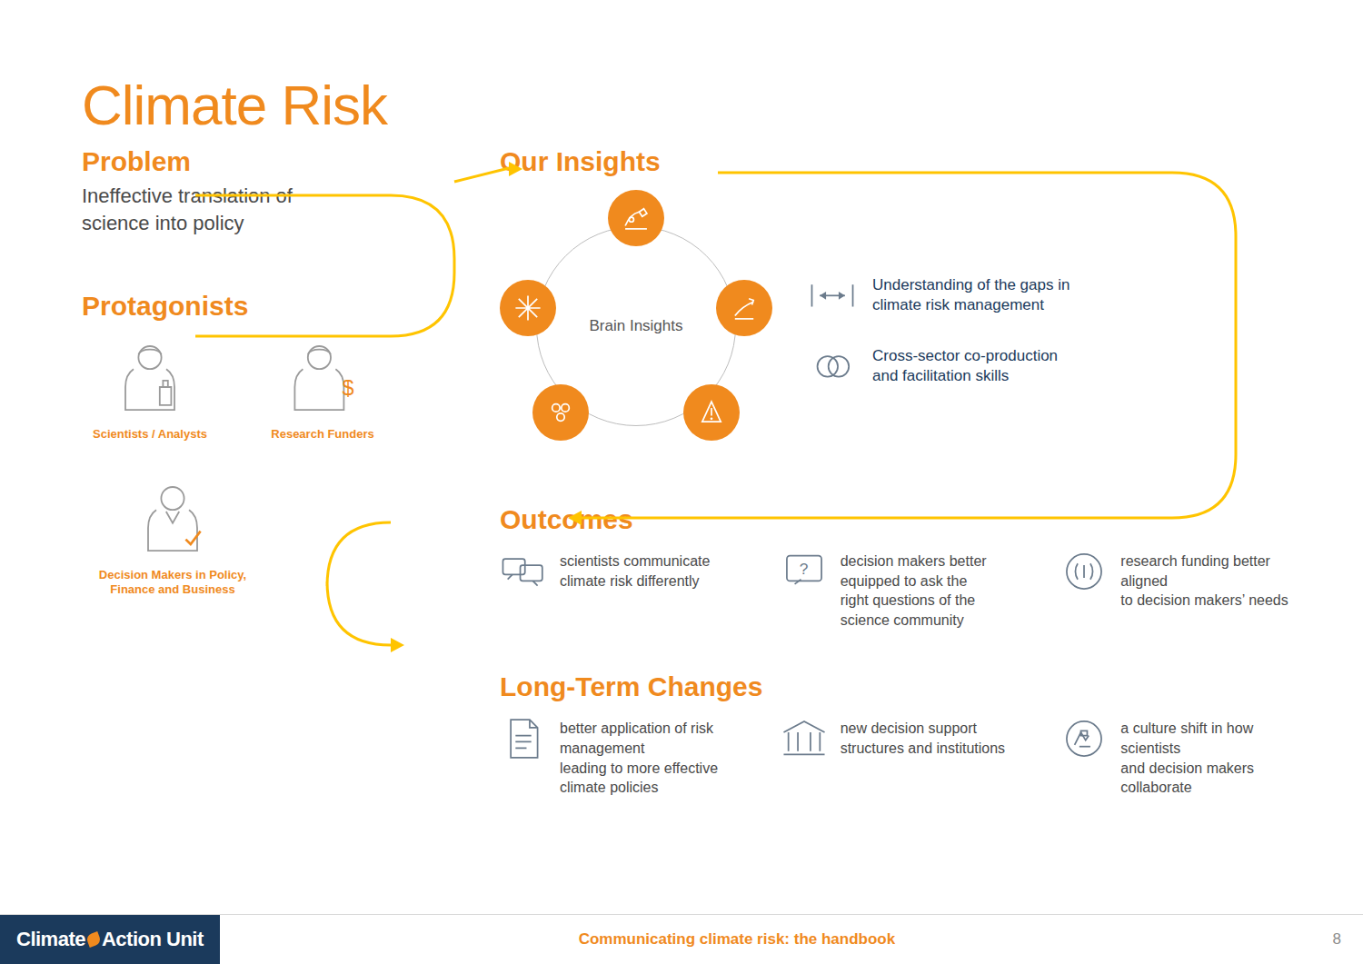Climate Risk
Problem
Ineffective translation of
science into policy
Protagonists
Scientists / Analysts
$
Research Funders
Decision Makers in Policy,
Finance and Business
Our Insights
Brain Insights
Understanding of the gaps in
climate risk management
Cross-sector co-production
and facilitation skills
Outcomes
scientists communicate
climate risk differently
?
decision makers better equipped to ask the
right questions of the science community
research funding better aligned
to decision makers’ needs
Long-Term Changes
better application of risk management
leading to more effective climate policies
new decision support
structures and institutions
a culture shift in how scientists
and decision makers collaborate
Climate Action Unit
Communicating climate risk: the handbook
8